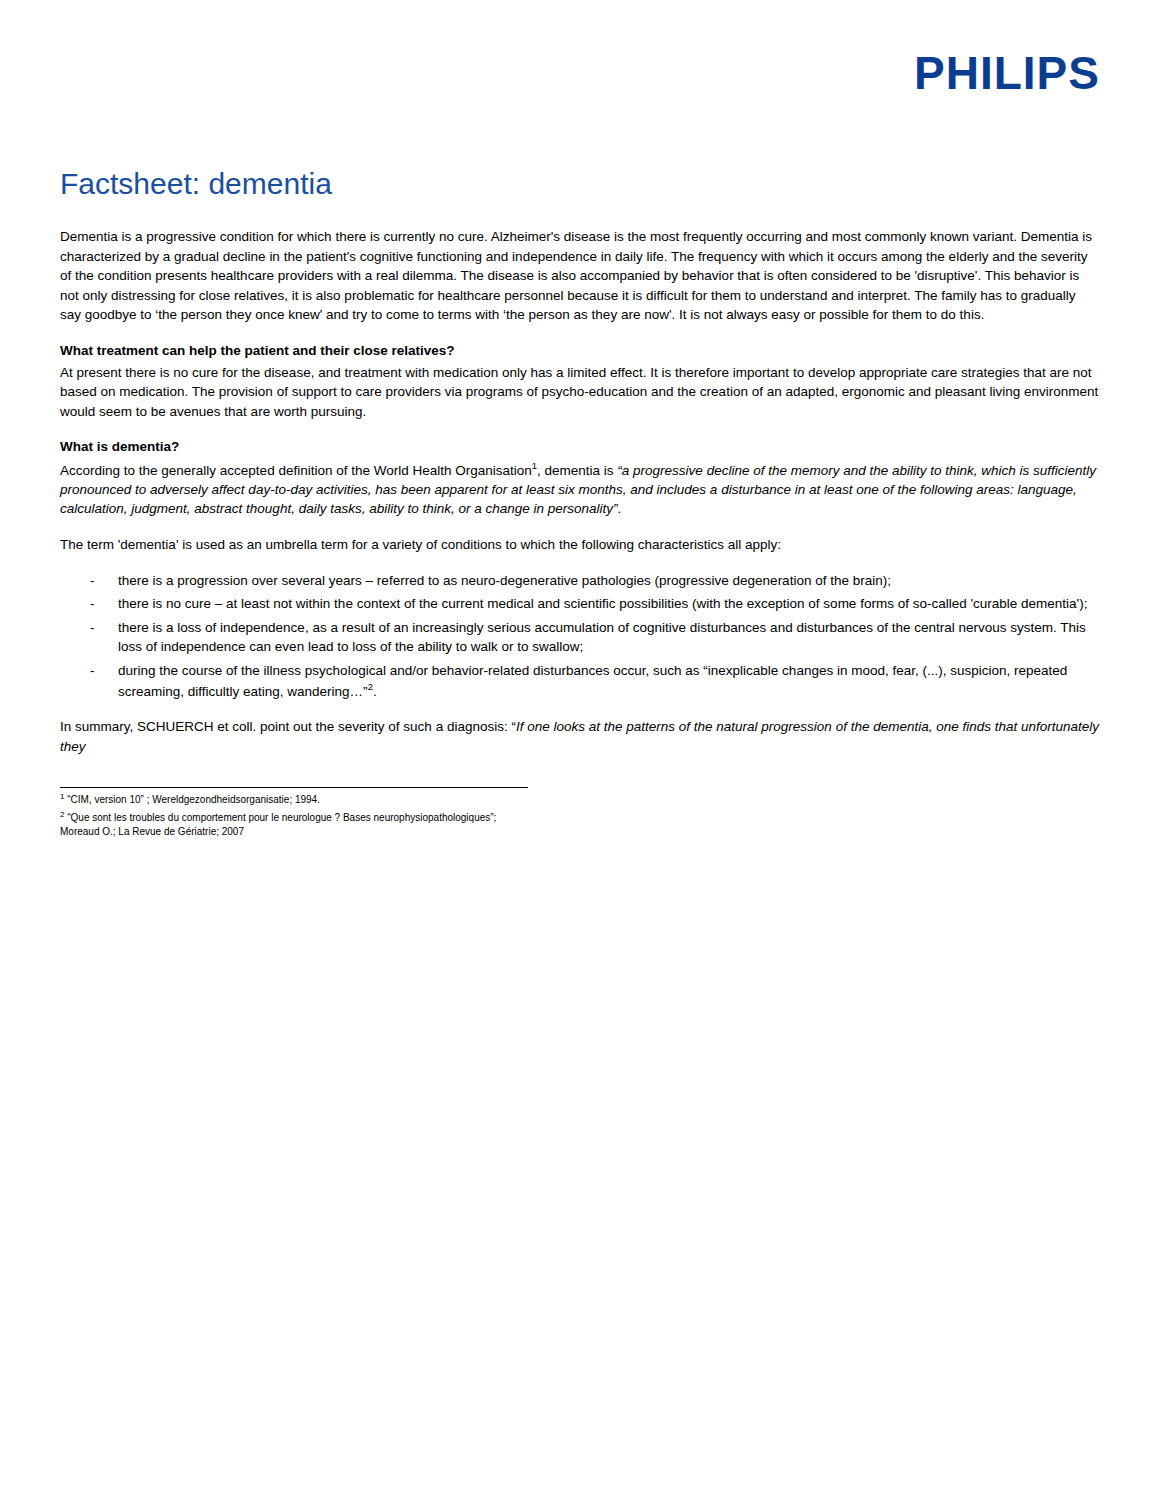PHILIPS
Factsheet: dementia
Dementia is a progressive condition for which there is currently no cure. Alzheimer's disease is the most frequently occurring and most commonly known variant. Dementia is characterized by a gradual decline in the patient's cognitive functioning and independence in daily life. The frequency with which it occurs among the elderly and the severity of the condition presents healthcare providers with a real dilemma. The disease is also accompanied by behavior that is often considered to be 'disruptive'. This behavior is not only distressing for close relatives, it is also problematic for healthcare personnel because it is difficult for them to understand and interpret. The family has to gradually say goodbye to ‘the person they once knew' and try to come to terms with ‘the person as they are now'. It is not always easy or possible for them to do this.
What treatment can help the patient and their close relatives?
At present there is no cure for the disease, and treatment with medication only has a limited effect. It is therefore important to develop appropriate care strategies that are not based on medication. The provision of support to care providers via programs of psycho-education and the creation of an adapted, ergonomic and pleasant living environment would seem to be avenues that are worth pursuing.
What is dementia?
According to the generally accepted definition of the World Health Organisation1, dementia is “a progressive decline of the memory and the ability to think, which is sufficiently pronounced to adversely affect day-to-day activities, has been apparent for at least six months, and includes a disturbance in at least one of the following areas: language, calculation, judgment, abstract thought, daily tasks, ability to think, or a change in personality”.
The term 'dementia' is used as an umbrella term for a variety of conditions to which the following characteristics all apply:
there is a progression over several years – referred to as neuro-degenerative pathologies (progressive degeneration of the brain);
there is no cure – at least not within the context of the current medical and scientific possibilities (with the exception of some forms of so-called 'curable dementia');
there is a loss of independence, as a result of an increasingly serious accumulation of cognitive disturbances and disturbances of the central nervous system. This loss of independence can even lead to loss of the ability to walk or to swallow;
during the course of the illness psychological and/or behavior-related disturbances occur, such as “inexplicable changes in mood, fear, (...), suspicion, repeated screaming, difficultly eating, wandering…”2.
In summary, SCHUERCH et coll. point out the severity of such a diagnosis: “If one looks at the patterns of the natural progression of the dementia, one finds that unfortunately they
1 “CIM, version 10” ; Wereldgezondheidsorganisatie; 1994.
2 “Que sont les troubles du comportement pour le neurologue ? Bases neurophysiopathologiques”; Moreaud O.; La Revue de Gériatrie; 2007